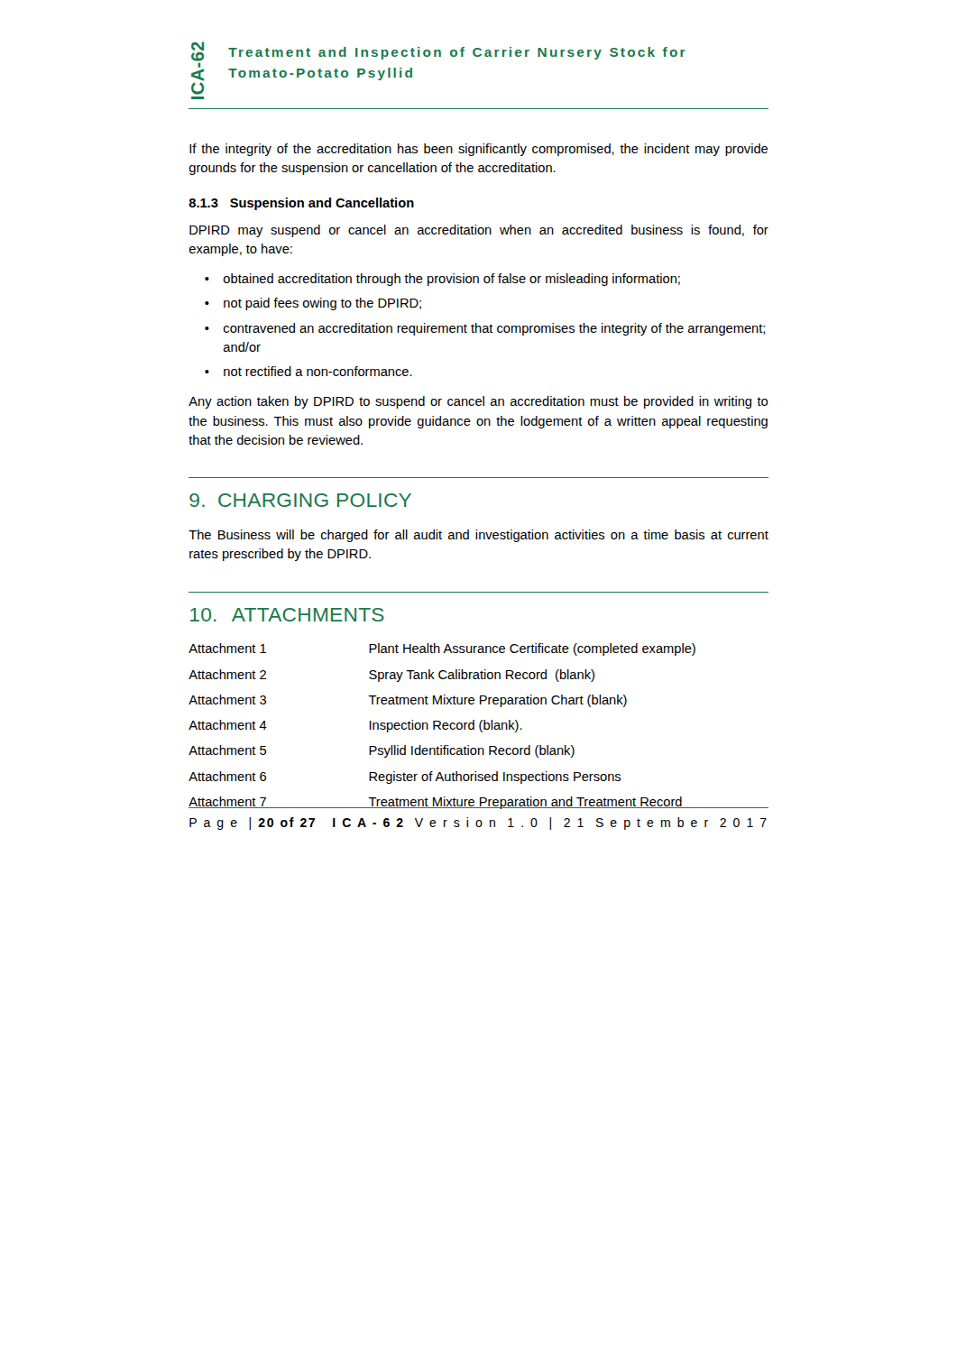ICA-62
Treatment and Inspection of Carrier Nursery Stock for Tomato-Potato Psyllid
If the integrity of the accreditation has been significantly compromised, the incident may provide grounds for the suspension or cancellation of the accreditation.
8.1.3 Suspension and Cancellation
DPIRD may suspend or cancel an accreditation when an accredited business is found, for example, to have:
obtained accreditation through the provision of false or misleading information;
not paid fees owing to the DPIRD;
contravened an accreditation requirement that compromises the integrity of the arrangement; and/or
not rectified a non-conformance.
Any action taken by DPIRD to suspend or cancel an accreditation must be provided in writing to the business. This must also provide guidance on the lodgement of a written appeal requesting that the decision be reviewed.
9. CHARGING POLICY
The Business will be charged for all audit and investigation activities on a time basis at current rates prescribed by the DPIRD.
10. ATTACHMENTS
| Attachment 1 | Plant Health Assurance Certificate (completed example) |
| Attachment 2 | Spray Tank Calibration Record (blank) |
| Attachment 3 | Treatment Mixture Preparation Chart (blank) |
| Attachment 4 | Inspection Record (blank). |
| Attachment 5 | Psyllid Identification Record (blank) |
| Attachment 6 | Register of Authorised Inspections Persons |
| Attachment 7 | Treatment Mixture Preparation and Treatment Record |
P a g e | 20 of 27
I C A - 6 2 V e r s i o n 1 . 0 | 2 1 S e p t e m b e r 2 0 1 7